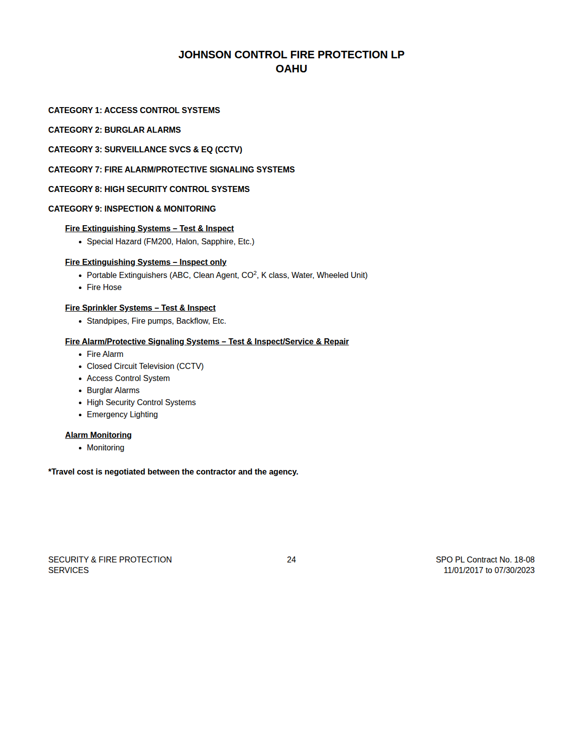JOHNSON CONTROL FIRE PROTECTION LP
OAHU
CATEGORY 1: ACCESS CONTROL SYSTEMS
CATEGORY 2: BURGLAR ALARMS
CATEGORY 3: SURVEILLANCE SVCS & EQ (CCTV)
CATEGORY 7: FIRE ALARM/PROTECTIVE SIGNALING SYSTEMS
CATEGORY 8: HIGH SECURITY CONTROL SYSTEMS
CATEGORY 9: INSPECTION & MONITORING
Fire Extinguishing Systems – Test & Inspect
Special Hazard (FM200, Halon, Sapphire, Etc.)
Fire Extinguishing Systems – Inspect only
Portable Extinguishers (ABC, Clean Agent, CO2, K class, Water, Wheeled Unit)
Fire Hose
Fire Sprinkler Systems – Test & Inspect
Standpipes, Fire pumps, Backflow, Etc.
Fire Alarm/Protective Signaling Systems – Test & Inspect/Service & Repair
Fire Alarm
Closed Circuit Television (CCTV)
Access Control System
Burglar Alarms
High Security Control Systems
Emergency Lighting
Alarm Monitoring
Monitoring
*Travel cost is negotiated between the contractor and the agency.
| SECURITY & FIRE PROTECTION SERVICES | 24 | SPO PL Contract No. 18-08 11/01/2017 to 07/30/2023 |